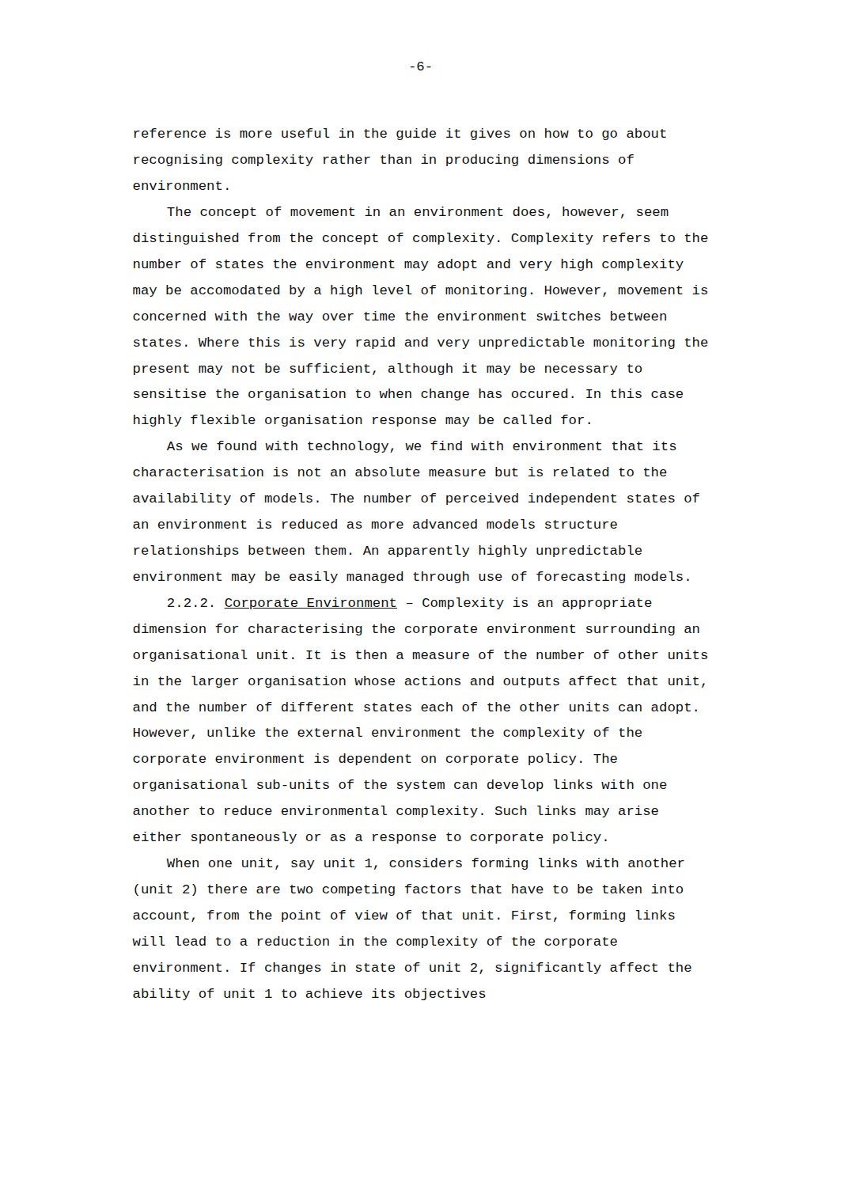-6-
reference is more useful in the guide it gives on how to go about recognising complexity rather than in producing dimensions of environment.
The concept of movement in an environment does, however, seem distinguished from the concept of complexity. Complexity refers to the number of states the environment may adopt and very high complexity may be accomodated by a high level of monitoring. However, movement is concerned with the way over time the environment switches between states. Where this is very rapid and very unpredictable monitoring the present may not be sufficient, although it may be necessary to sensitise the organisation to when change has occured. In this case highly flexible organisation response may be called for.
As we found with technology, we find with environment that its characterisation is not an absolute measure but is related to the availability of models. The number of perceived independent states of an environment is reduced as more advanced models structure relationships between them. An apparently highly unpredictable environment may be easily managed through use of forecasting models.
2.2.2. Corporate Environment – Complexity is an appropriate dimension for characterising the corporate environment surrounding an organisational unit. It is then a measure of the number of other units in the larger organisation whose actions and outputs affect that unit, and the number of different states each of the other units can adopt. However, unlike the external environment the complexity of the corporate environment is dependent on corporate policy. The organisational sub-units of the system can develop links with one another to reduce environmental complexity. Such links may arise either spontaneously or as a response to corporate policy.
When one unit, say unit 1, considers forming links with another (unit 2) there are two competing factors that have to be taken into account, from the point of view of that unit. First, forming links will lead to a reduction in the complexity of the corporate environment. If changes in state of unit 2, significantly affect the ability of unit 1 to achieve its objectives